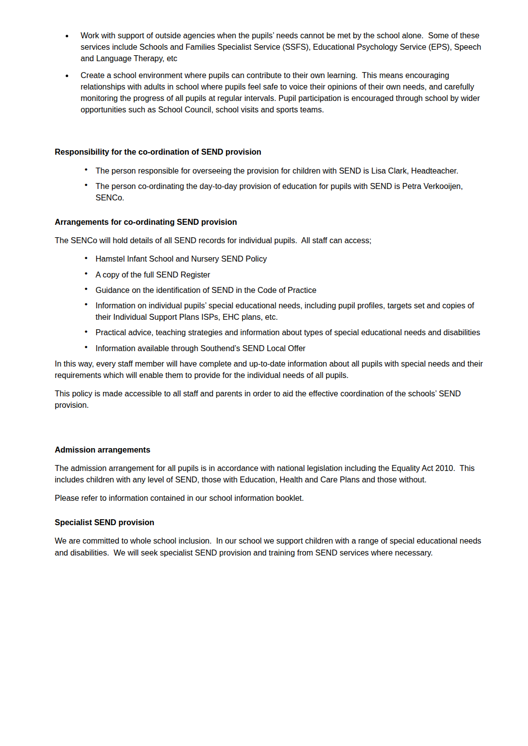Work with support of outside agencies when the pupils’ needs cannot be met by the school alone. Some of these services include Schools and Families Specialist Service (SSFS), Educational Psychology Service (EPS), Speech and Language Therapy, etc
Create a school environment where pupils can contribute to their own learning. This means encouraging relationships with adults in school where pupils feel safe to voice their opinions of their own needs, and carefully monitoring the progress of all pupils at regular intervals. Pupil participation is encouraged through school by wider opportunities such as School Council, school visits and sports teams.
Responsibility for the co-ordination of SEND provision
The person responsible for overseeing the provision for children with SEND is Lisa Clark, Headteacher.
The person co-ordinating the day-to-day provision of education for pupils with SEND is Petra Verkooijen, SENCo.
Arrangements for co-ordinating SEND provision
The SENCo will hold details of all SEND records for individual pupils. All staff can access;
Hamstel Infant School and Nursery SEND Policy
A copy of the full SEND Register
Guidance on the identification of SEND in the Code of Practice
Information on individual pupils’ special educational needs, including pupil profiles, targets set and copies of their Individual Support Plans ISPs, EHC plans, etc.
Practical advice, teaching strategies and information about types of special educational needs and disabilities
Information available through Southend’s SEND Local Offer
In this way, every staff member will have complete and up-to-date information about all pupils with special needs and their requirements which will enable them to provide for the individual needs of all pupils.
This policy is made accessible to all staff and parents in order to aid the effective coordination of the schools’ SEND provision.
Admission arrangements
The admission arrangement for all pupils is in accordance with national legislation including the Equality Act 2010. This includes children with any level of SEND, those with Education, Health and Care Plans and those without.
Please refer to information contained in our school information booklet.
Specialist SEND provision
We are committed to whole school inclusion. In our school we support children with a range of special educational needs and disabilities. We will seek specialist SEND provision and training from SEND services where necessary.